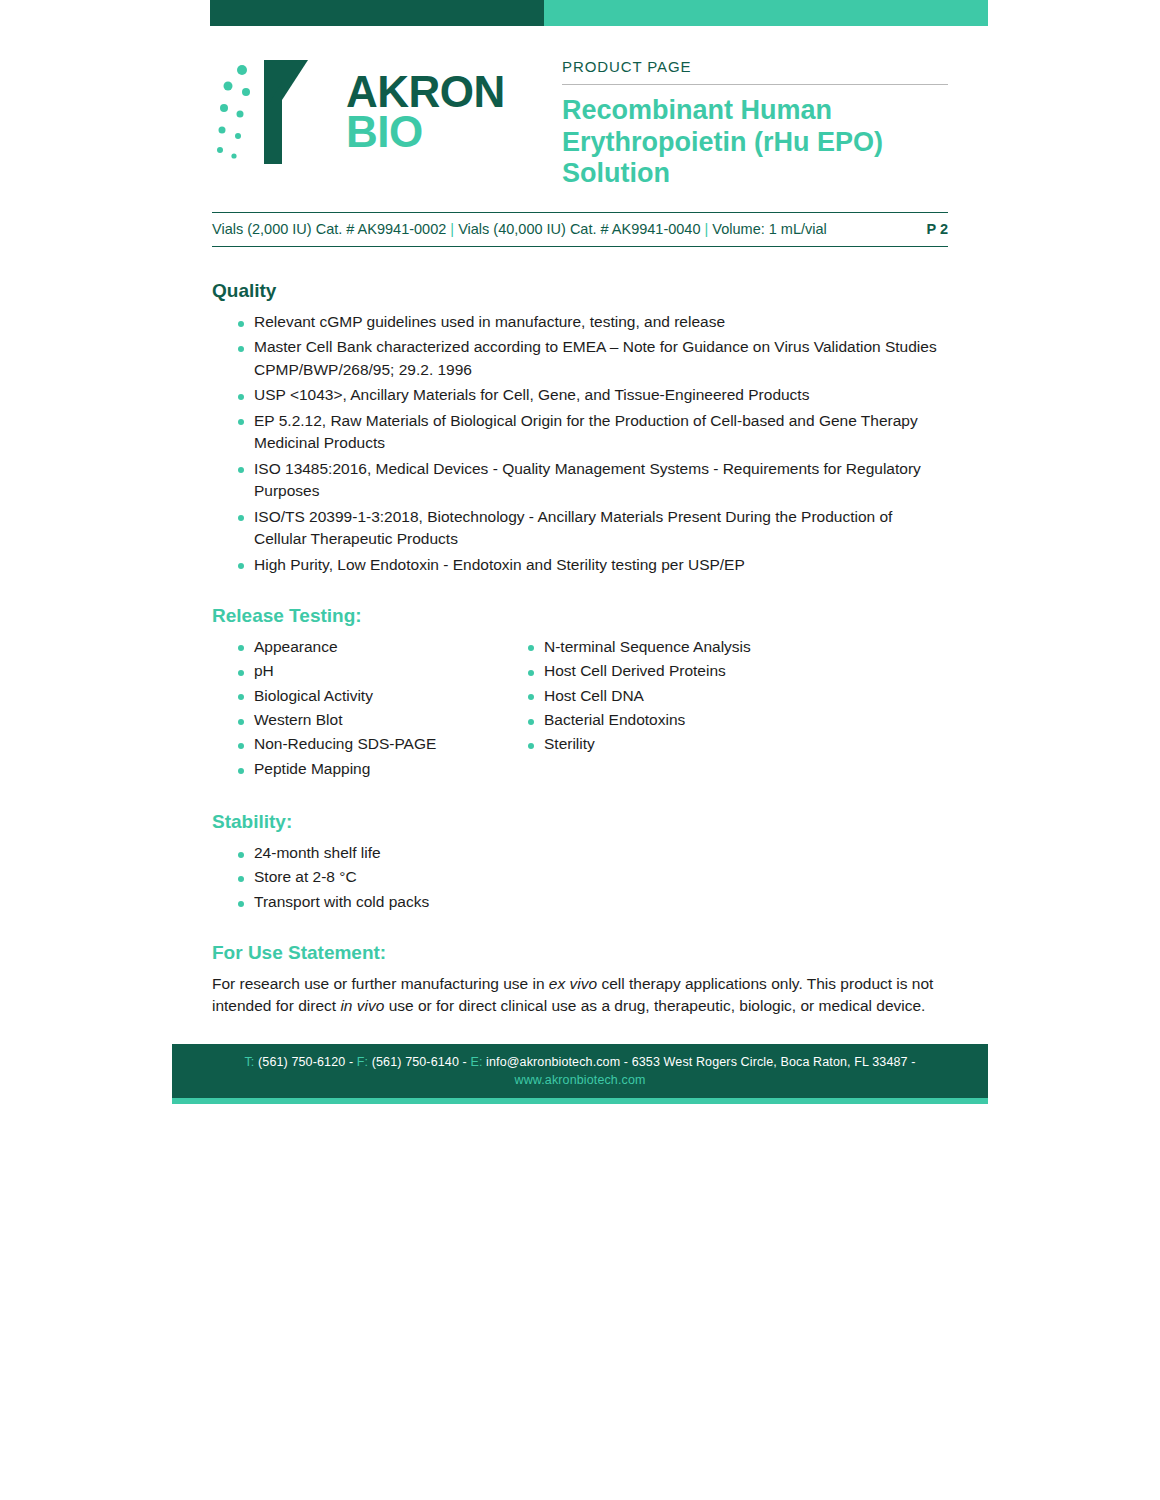AKRON BIO
PRODUCT PAGE
Recombinant Human
Erythropoietin (rHu EPO)
Solution
Vials (2,000 IU) Cat. # AK9941-0002 | Vials (40,000 IU) Cat. # AK9941-0040 | Volume: 1 mL/vial P 2
Quality
Relevant cGMP guidelines used in manufacture, testing, and release
Master Cell Bank characterized according to EMEA – Note for Guidance on Virus Validation Studies CPMP/BWP/268/95; 29.2. 1996
USP <1043>, Ancillary Materials for Cell, Gene, and Tissue-Engineered Products
EP 5.2.12, Raw Materials of Biological Origin for the Production of Cell-based and Gene Therapy Medicinal Products
ISO 13485:2016, Medical Devices - Quality Management Systems - Requirements for Regulatory Purposes
ISO/TS 20399-1-3:2018, Biotechnology - Ancillary Materials Present During the Production of Cellular Therapeutic Products
High Purity, Low Endotoxin - Endotoxin and Sterility testing per USP/EP
Release Testing:
Appearance
pH
Biological Activity
Western Blot
Non-Reducing SDS-PAGE
Peptide Mapping
N-terminal Sequence Analysis
Host Cell Derived Proteins
Host Cell DNA
Bacterial Endotoxins
Sterility
Stability:
24-month shelf life
Store at 2-8 °C
Transport with cold packs
For Use Statement:
For research use or further manufacturing use in ex vivo cell therapy applications only. This product is not intended for direct in vivo use or for direct clinical use as a drug, therapeutic, biologic, or medical device.
T: (561) 750-6120 - F: (561) 750-6140 - E: info@akronbiotech.com - 6353 West Rogers Circle, Boca Raton, FL 33487 - www.akronbiotech.com